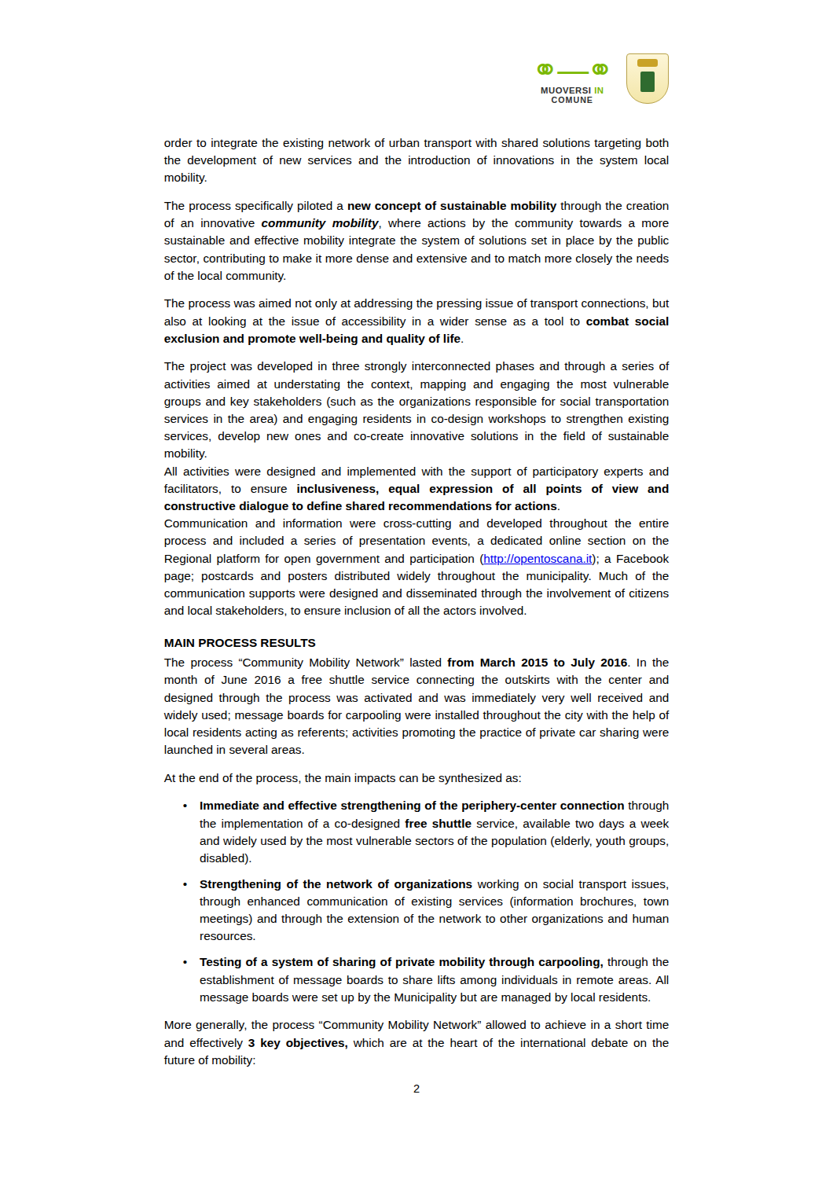⚭—⚭
MUOVERSI IN
COMUNE
order to integrate the existing network of urban transport with shared solutions targeting both the development of new services and the introduction of innovations in the system local mobility.
The process specifically piloted a new concept of sustainable mobility through the creation of an innovative community mobility, where actions by the community towards a more sustainable and effective mobility integrate the system of solutions set in place by the public sector, contributing to make it more dense and extensive and to match more closely the needs of the local community.
The process was aimed not only at addressing the pressing issue of transport connections, but also at looking at the issue of accessibility in a wider sense as a tool to combat social exclusion and promote well-being and quality of life.
The project was developed in three strongly interconnected phases and through a series of activities aimed at understating the context, mapping and engaging the most vulnerable groups and key stakeholders (such as the organizations responsible for social transportation services in the area) and engaging residents in co-design workshops to strengthen existing services, develop new ones and co-create innovative solutions in the field of sustainable mobility.
All activities were designed and implemented with the support of participatory experts and facilitators, to ensure inclusiveness, equal expression of all points of view and constructive dialogue to define shared recommendations for actions.
Communication and information were cross-cutting and developed throughout the entire process and included a series of presentation events, a dedicated online section on the Regional platform for open government and participation (http://opentoscana.it); a Facebook page; postcards and posters distributed widely throughout the municipality. Much of the communication supports were designed and disseminated through the involvement of citizens and local stakeholders, to ensure inclusion of all the actors involved.
MAIN PROCESS RESULTS
The process “Community Mobility Network” lasted from March 2015 to July 2016. In the month of June 2016 a free shuttle service connecting the outskirts with the center and designed through the process was activated and was immediately very well received and widely used; message boards for carpooling were installed throughout the city with the help of local residents acting as referents; activities promoting the practice of private car sharing were launched in several areas.
At the end of the process, the main impacts can be synthesized as:
Immediate and effective strengthening of the periphery-center connection through the implementation of a co-designed free shuttle service, available two days a week and widely used by the most vulnerable sectors of the population (elderly, youth groups, disabled).
Strengthening of the network of organizations working on social transport issues, through enhanced communication of existing services (information brochures, town meetings) and through the extension of the network to other organizations and human resources.
Testing of a system of sharing of private mobility through carpooling, through the establishment of message boards to share lifts among individuals in remote areas. All message boards were set up by the Municipality but are managed by local residents.
More generally, the process “Community Mobility Network” allowed to achieve in a short time and effectively 3 key objectives, which are at the heart of the international debate on the future of mobility:
2